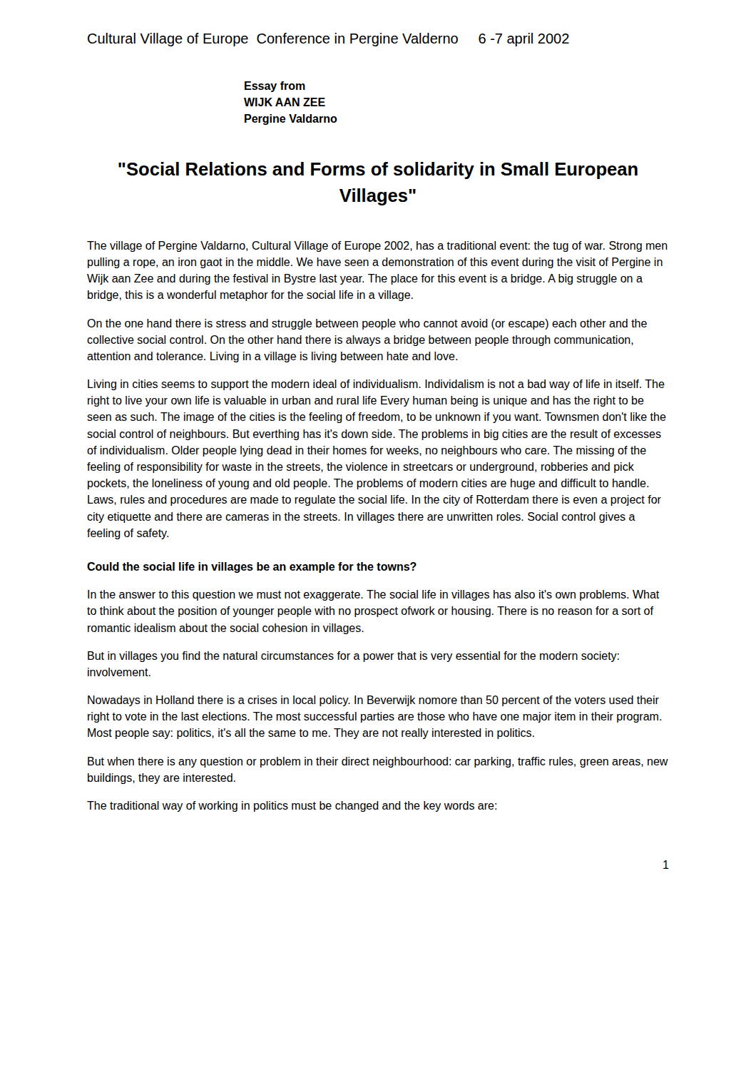Cultural Village of Europe Conference in Pergine Valderno 6 -7 april 2002
Essay from
WIJK AAN ZEE
Pergine Valdarno
"Social Relations and Forms of solidarity in Small European Villages"
The village of Pergine Valdarno, Cultural Village of Europe 2002, has a traditional event: the tug of war. Strong men pulling a rope, an iron gaot in the middle. We have seen a demonstration of this event during the visit of Pergine in Wijk aan Zee and during the festival in Bystre last year. The place for this event is a bridge. A big struggle on a bridge, this is a wonderful metaphor for the social life in a village.
On the one hand there is stress and struggle between people who cannot avoid (or escape) each other and the collective social control. On the other hand there is always a bridge between people through communication, attention and tolerance. Living in a village is living between hate and love.
Living in cities seems to support the modern ideal of individualism. Individalism is not a bad way of life in itself. The right to live your own life is valuable in urban and rural life Every human being is unique and has the right to be seen as such. The image of the cities is the feeling of freedom, to be unknown if you want. Townsmen don't like the social control of neighbours. But everthing has it's down side. The problems in big cities are the result of excesses of individualism. Older people lying dead in their homes for weeks, no neighbours who care. The missing of the feeling of responsibility for waste in the streets, the violence in streetcars or underground, robberies and pick pockets, the loneliness of young and old people. The problems of modern cities are huge and difficult to handle. Laws, rules and procedures are made to regulate the social life. In the city of Rotterdam there is even a project for city etiquette and there are cameras in the streets. In villages there are unwritten roles. Social control gives a feeling of safety.
Could the social life in villages be an example for the towns?
In the answer to this question we must not exaggerate. The social life in villages has also it's own problems. What to think about the position of younger people with no prospect ofwork or housing. There is no reason for a sort of romantic idealism about the social cohesion in villages.
But in villages you find the natural circumstances for a power that is very essential for the modern society: involvement.
Nowadays in Holland there is a crises in local policy. In Beverwijk nomore than 50 percent of the voters used their right to vote in the last elections. The most successful parties are those who have one major item in their program. Most people say: politics, it's all the same to me. They are not really interested in politics.
But when there is any question or problem in their direct neighbourhood: car parking, traffic rules, green areas, new buildings, they are interested.
The traditional way of working in politics must be changed and the key words are:
1